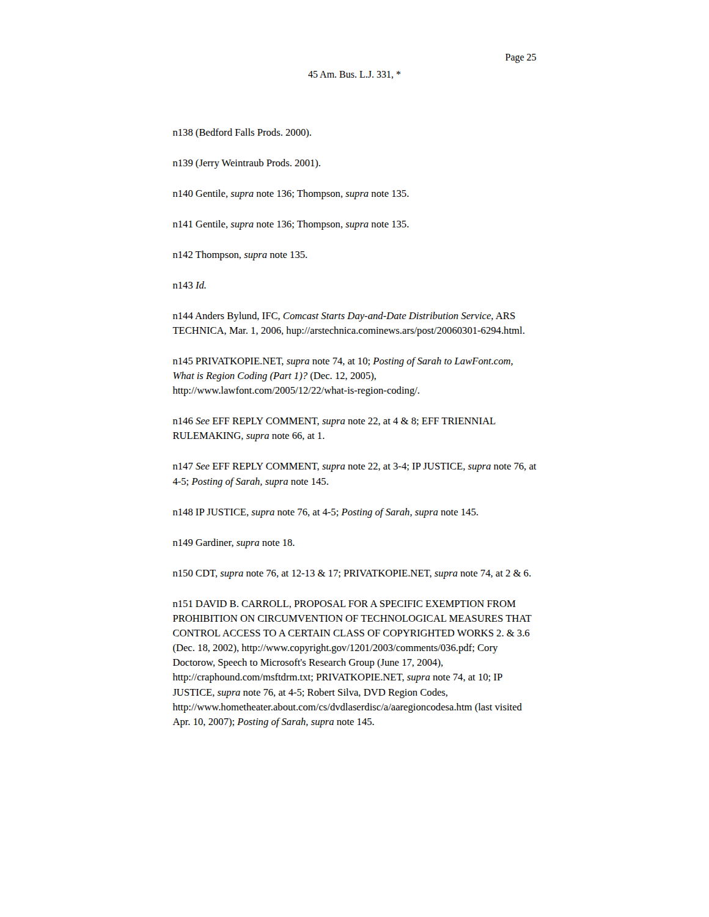Page 25
45 Am. Bus. L.J. 331, *
n138 (Bedford Falls Prods. 2000).
n139 (Jerry Weintraub Prods. 2001).
n140 Gentile, supra note 136; Thompson, supra note 135.
n141 Gentile, supra note 136; Thompson, supra note 135.
n142 Thompson, supra note 135.
n143 Id.
n144 Anders Bylund, IFC, Comcast Starts Day-and-Date Distribution Service, ARS TECHNICA, Mar. 1, 2006, hup://arstechnica.cominews.ars/post/20060301-6294.html.
n145 PRIVATKOPIE.NET, supra note 74, at 10; Posting of Sarah to LawFont.com, What is Region Coding (Part 1)? (Dec. 12, 2005), http://www.lawfont.com/2005/12/22/what-is-region-coding/.
n146 See EFF REPLY COMMENT, supra note 22, at 4 & 8; EFF TRIENNIAL RULEMAKING, supra note 66, at 1.
n147 See EFF REPLY COMMENT, supra note 22, at 3-4; IP JUSTICE, supra note 76, at 4-5; Posting of Sarah, supra note 145.
n148 IP JUSTICE, supra note 76, at 4-5; Posting of Sarah, supra note 145.
n149 Gardiner, supra note 18.
n150 CDT, supra note 76, at 12-13 & 17; PRIVATKOPIE.NET, supra note 74, at 2 & 6.
n151 DAVID B. CARROLL, PROPOSAL FOR A SPECIFIC EXEMPTION FROM PROHIBITION ON CIRCUMVENTION OF TECHNOLOGICAL MEASURES THAT CONTROL ACCESS TO A CERTAIN CLASS OF COPYRIGHTED WORKS 2. & 3.6 (Dec. 18, 2002), http://www.copyright.gov/1201/2003/comments/036.pdf; Cory Doctorow, Speech to Microsoft's Research Group (June 17, 2004), http://craphound.com/msftdrm.txt; PRIVATKOPIE.NET, supra note 74, at 10; IP JUSTICE, supra note 76, at 4-5; Robert Silva, DVD Region Codes, http://www.hometheater.about.com/cs/dvdlaserdisc/a/aaregioncodesa.htm (last visited Apr. 10, 2007); Posting of Sarah, supra note 145.